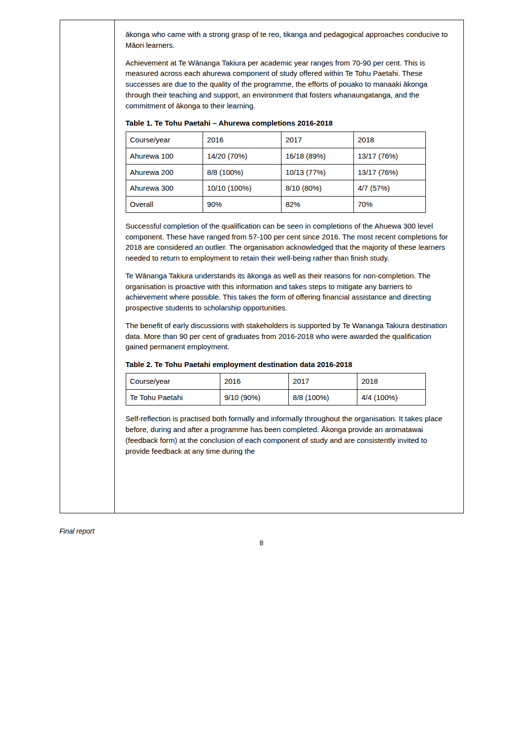ākonga who came with a strong grasp of te reo, tikanga and pedagogical approaches conducive to Māori learners.
Achievement at Te Wānanga Takiura per academic year ranges from 70-90 per cent. This is measured across each ahurewa component of study offered within Te Tohu Paetahi. These successes are due to the quality of the programme, the efforts of pouako to manaaki ākonga through their teaching and support, an environment that fosters whanaungatanga, and the commitment of ākonga to their learning.
Table 1. Te Tohu Paetahi – Ahurewa completions 2016-2018
| Course/year | 2016 | 2017 | 2018 |
| Ahurewa 100 | 14/20 (70%) | 16/18 (89%) | 13/17 (76%) |
| Ahurewa 200 | 8/8 (100%) | 10/13 (77%) | 13/17 (76%) |
| Ahurewa 300 | 10/10 (100%) | 8/10 (80%) | 4/7 (57%) |
| Overall | 90% | 82% | 70% |
Successful completion of the qualification can be seen in completions of the Ahuewa 300 level component. These have ranged from 57-100 per cent since 2016. The most recent completions for 2018 are considered an outlier. The organisation acknowledged that the majority of these learners needed to return to employment to retain their well-being rather than finish study.
Te Wānanga Takiura understands its ākonga as well as their reasons for non-completion. The organisation is proactive with this information and takes steps to mitigate any barriers to achievement where possible. This takes the form of offering financial assistance and directing prospective students to scholarship opportunities.
The benefit of early discussions with stakeholders is supported by Te Wananga Takiura destination data. More than 90 per cent of graduates from 2016-2018 who were awarded the qualification gained permanent employment.
Table 2. Te Tohu Paetahi employment destination data 2016-2018
| Course/year | 2016 | 2017 | 2018 |
| Te Tohu Paetahi | 9/10 (90%) | 8/8 (100%) | 4/4 (100%) |
Self-reflection is practised both formally and informally throughout the organisation. It takes place before, during and after a programme has been completed. Ākonga provide an aromatawai (feedback form) at the conclusion of each component of study and are consistently invited to provide feedback at any time during the
Final report
8